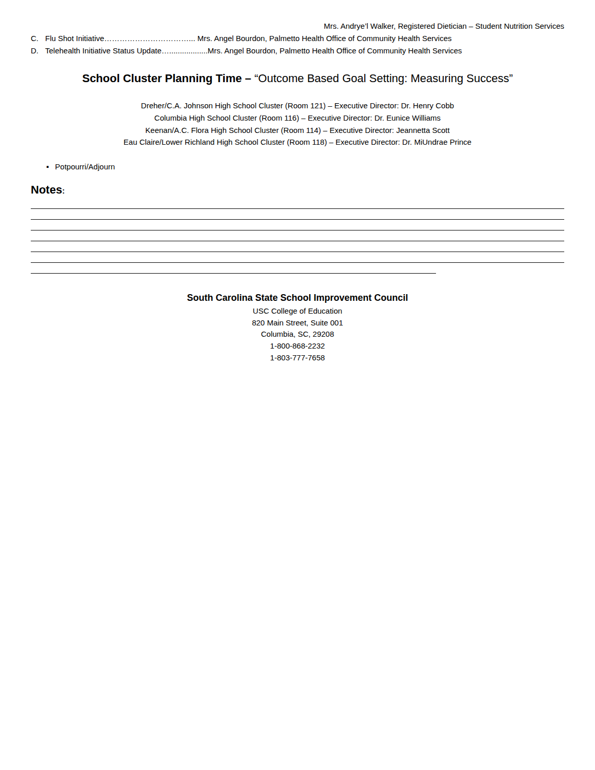Mrs. Andrye’l Walker, Registered Dietician – Student Nutrition Services
C.
Flu Shot Initiative……………………………... Mrs. Angel Bourdon, Palmetto Health Office of Community Health Services
D.
Telehealth Initiative Status Update…..................Mrs. Angel Bourdon, Palmetto Health Office of Community Health Services
School Cluster Planning Time – “Outcome Based Goal Setting: Measuring Success”
Dreher/C.A. Johnson High School Cluster (Room 121) – Executive Director: Dr. Henry Cobb
Columbia High School Cluster (Room 116) – Executive Director: Dr. Eunice Williams
Keenan/A.C. Flora High School Cluster (Room 114) – Executive Director: Jeannetta Scott
Eau Claire/Lower Richland High School Cluster (Room 118) – Executive Director: Dr. MiUndrae Prince
Potpourri/Adjourn
Notes:
South Carolina State School Improvement Council
USC College of Education
820 Main Street, Suite 001
Columbia, SC, 29208
1-800-868-2232
1-803-777-7658